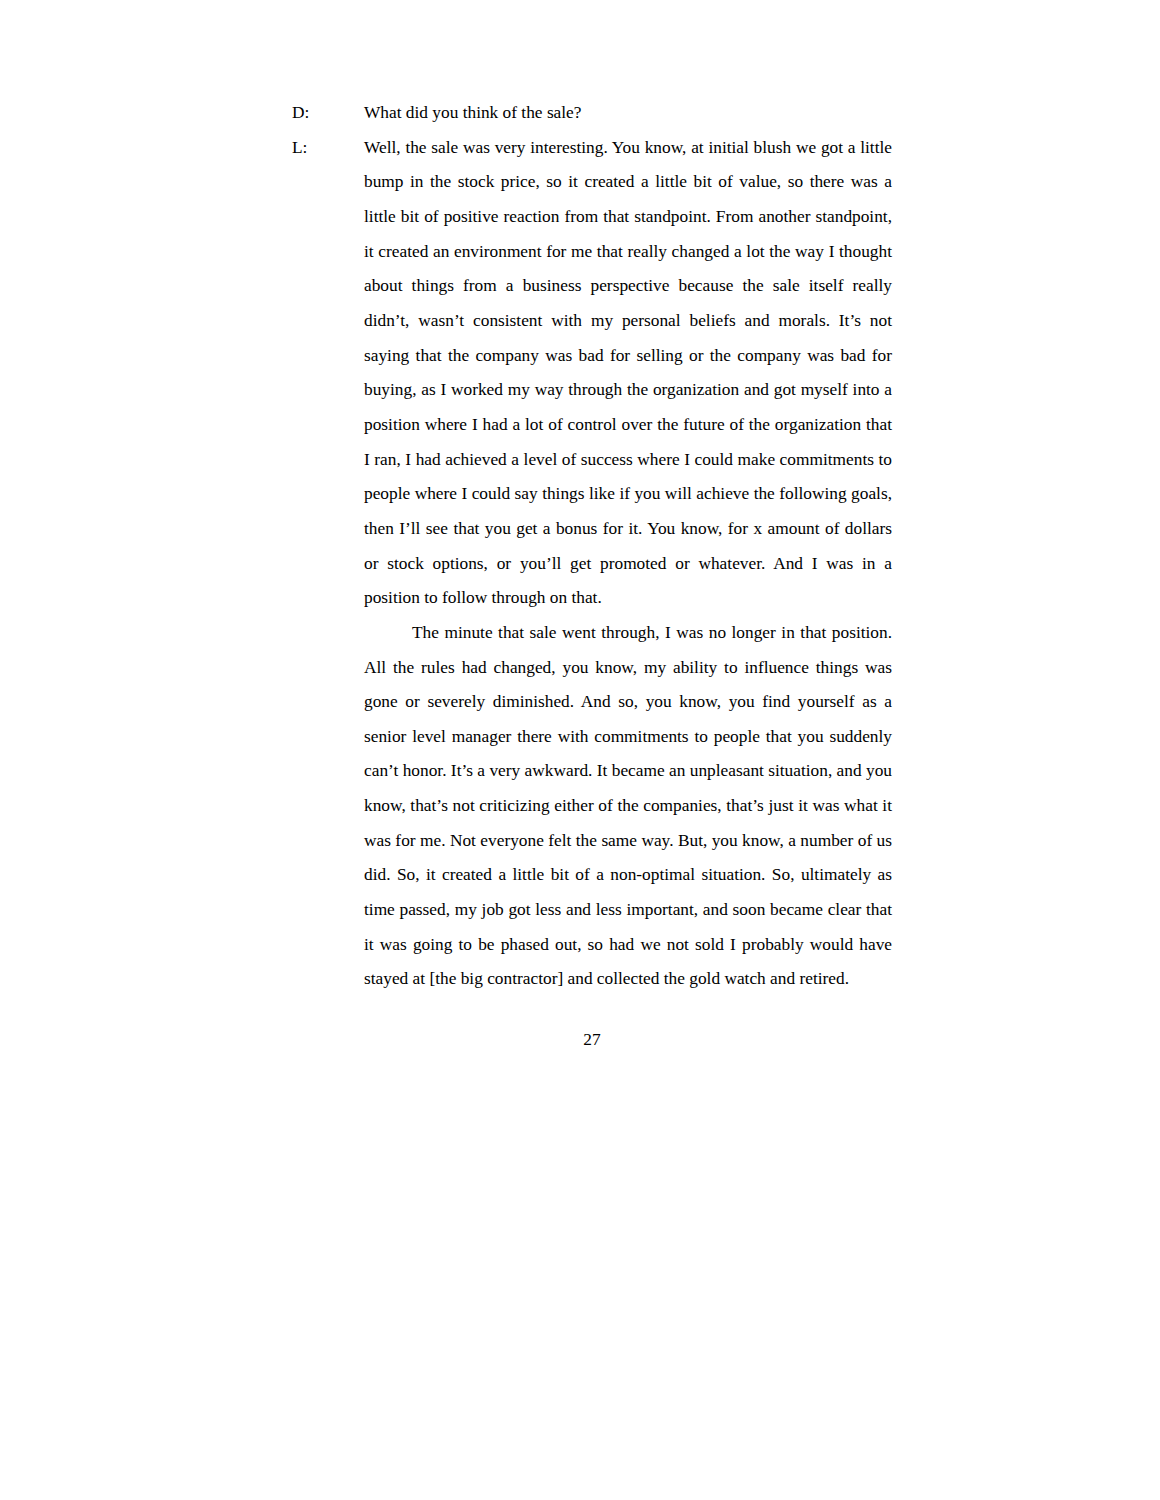D:
What did you think of the sale?
L:
Well, the sale was very interesting. You know, at initial blush we got a little bump in the stock price, so it created a little bit of value, so there was a little bit of positive reaction from that standpoint. From another standpoint, it created an environment for me that really changed a lot the way I thought about things from a business perspective because the sale itself really didn’t, wasn’t consistent with my personal beliefs and morals. It’s not saying that the company was bad for selling or the company was bad for buying, as I worked my way through the organization and got myself into a position where I had a lot of control over the future of the organization that I ran, I had achieved a level of success where I could make commitments to people where I could say things like if you will achieve the following goals, then I’ll see that you get a bonus for it. You know, for x amount of dollars or stock options, or you’ll get promoted or whatever. And I was in a position to follow through on that.
The minute that sale went through, I was no longer in that position. All the rules had changed, you know, my ability to influence things was gone or severely diminished. And so, you know, you find yourself as a senior level manager there with commitments to people that you suddenly can’t honor. It’s a very awkward. It became an unpleasant situation, and you know, that’s not criticizing either of the companies, that’s just it was what it was for me. Not everyone felt the same way. But, you know, a number of us did. So, it created a little bit of a non-optimal situation. So, ultimately as time passed, my job got less and less important, and soon became clear that it was going to be phased out, so had we not sold I probably would have stayed at [the big contractor] and collected the gold watch and retired.
27